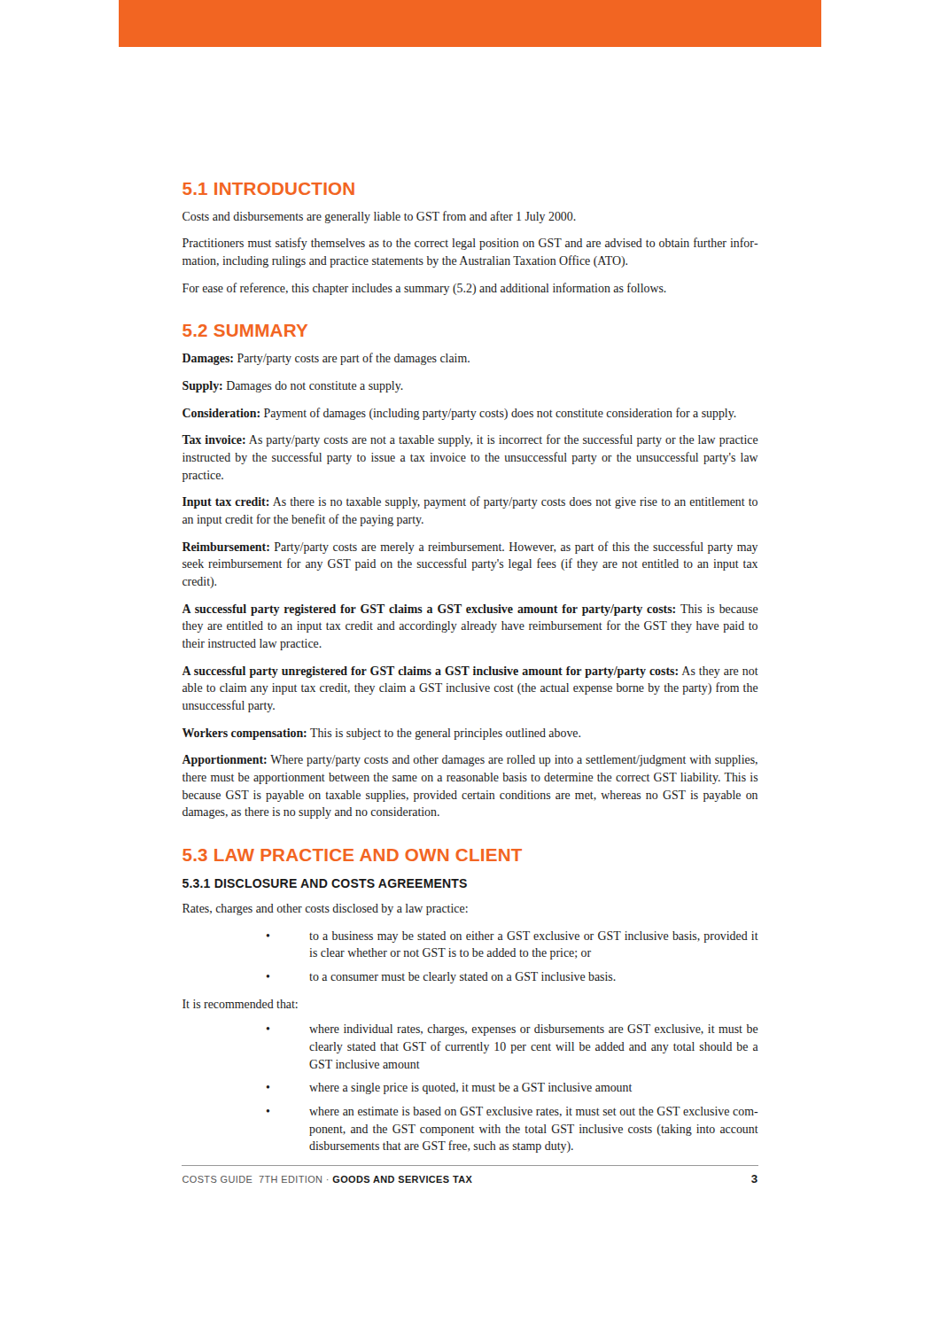5.1 Introduction
Costs and disbursements are generally liable to GST from and after 1 July 2000.
Practitioners must satisfy themselves as to the correct legal position on GST and are advised to obtain further information, including rulings and practice statements by the Australian Taxation Office (ATO).
For ease of reference, this chapter includes a summary (5.2) and additional information as follows.
5.2 Summary
Damages: Party/party costs are part of the damages claim.
Supply: Damages do not constitute a supply.
Consideration: Payment of damages (including party/party costs) does not constitute consideration for a supply.
Tax invoice: As party/party costs are not a taxable supply, it is incorrect for the successful party or the law practice instructed by the successful party to issue a tax invoice to the unsuccessful party or the unsuccessful party's law practice.
Input tax credit: As there is no taxable supply, payment of party/party costs does not give rise to an entitlement to an input credit for the benefit of the paying party.
Reimbursement: Party/party costs are merely a reimbursement. However, as part of this the successful party may seek reimbursement for any GST paid on the successful party's legal fees (if they are not entitled to an input tax credit).
A successful party registered for GST claims a GST exclusive amount for party/party costs: This is because they are entitled to an input tax credit and accordingly already have reimbursement for the GST they have paid to their instructed law practice.
A successful party unregistered for GST claims a GST inclusive amount for party/party costs: As they are not able to claim any input tax credit, they claim a GST inclusive cost (the actual expense borne by the party) from the unsuccessful party.
Workers compensation: This is subject to the general principles outlined above.
Apportionment: Where party/party costs and other damages are rolled up into a settlement/judgment with supplies, there must be apportionment between the same on a reasonable basis to determine the correct GST liability. This is because GST is payable on taxable supplies, provided certain conditions are met, whereas no GST is payable on damages, as there is no supply and no consideration.
5.3 Law Practice and Own Client
5.3.1 Disclosure and Costs Agreements
Rates, charges and other costs disclosed by a law practice:
to a business may be stated on either a GST exclusive or GST inclusive basis, provided it is clear whether or not GST is to be added to the price; or
to a consumer must be clearly stated on a GST inclusive basis.
It is recommended that:
where individual rates, charges, expenses or disbursements are GST exclusive, it must be clearly stated that GST of currently 10 per cent will be added and any total should be a GST inclusive amount
where a single price is quoted, it must be a GST inclusive amount
where an estimate is based on GST exclusive rates, it must set out the GST exclusive component, and the GST component with the total GST inclusive costs (taking into account disbursements that are GST free, such as stamp duty).
COSTS GUIDE 7TH EDITION · GOODS AND SERVICES TAX
3